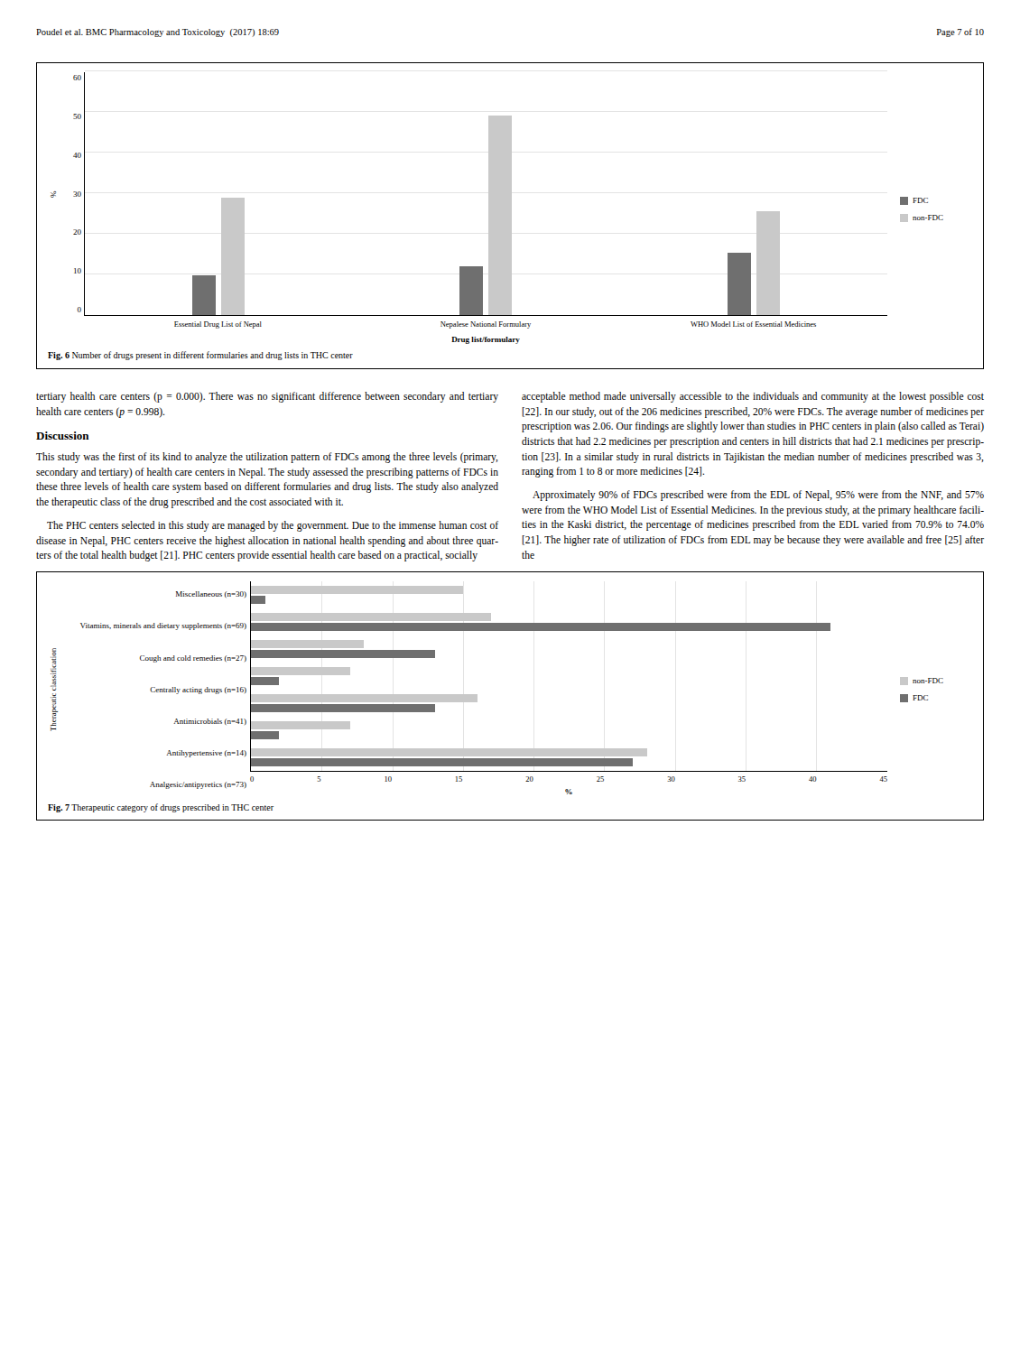Poudel et al. BMC Pharmacology and Toxicology (2017) 18:69
Page 7 of 10
%
60 50 40 30 20 10 0
Essential Drug List of Nepal Nepalese National Formulary WHO Model List of Essential Medicines
Drug list/formulary
FDC
non-FDC
Fig. 6 Number of drugs present in different formularies and drug lists in THC center
tertiary health care centers (p = 0.000). There was no significant difference between secondary and tertiary health care centers (p = 0.998).
Discussion
This study was the first of its kind to analyze the utilization pattern of FDCs among the three levels (primary, secondary and tertiary) of health care centers in Nepal. The study assessed the prescribing patterns of FDCs in these three levels of health care system based on different formularies and drug lists. The study also analyzed the therapeutic class of the drug prescribed and the cost associated with it.
The PHC centers selected in this study are managed by the government. Due to the immense human cost of disease in Nepal, PHC centers receive the highest allocation in national health spending and about three quarters of the total health budget [21]. PHC centers provide essential health care based on a practical, socially
acceptable method made universally accessible to the individuals and community at the lowest possible cost [22]. In our study, out of the 206 medicines prescribed, 20% were FDCs. The average number of medicines per prescription was 2.06. Our findings are slightly lower than studies in PHC centers in plain (also called as Terai) districts that had 2.2 medicines per prescription and centers in hill districts that had 2.1 medicines per prescription [23]. In a similar study in rural districts in Tajikistan the median number of medicines prescribed was 3, ranging from 1 to 8 or more medicines [24].
Approximately 90% of FDCs prescribed were from the EDL of Nepal, 95% were from the NNF, and 57% were from the WHO Model List of Essential Medicines. In the previous study, at the primary healthcare facilities in the Kaski district, the percentage of medicines prescribed from the EDL varied from 70.9% to 74.0% [21]. The higher rate of utilization of FDCs from EDL may be because they were available and free [25] after the
Therapeutic classification
Miscellaneous (n=30)
Vitamins, minerals and dietary supplements (n=69)
Cough and cold remedies (n=27)
Centrally acting drugs (n=16)
Antimicrobials (n=41)
Antihypertensive (n=14)
Analgesic/antipyretics (n=73)
051015202530354045
%
non-FDC
FDC
Fig. 7 Therapeutic category of drugs prescribed in THC center